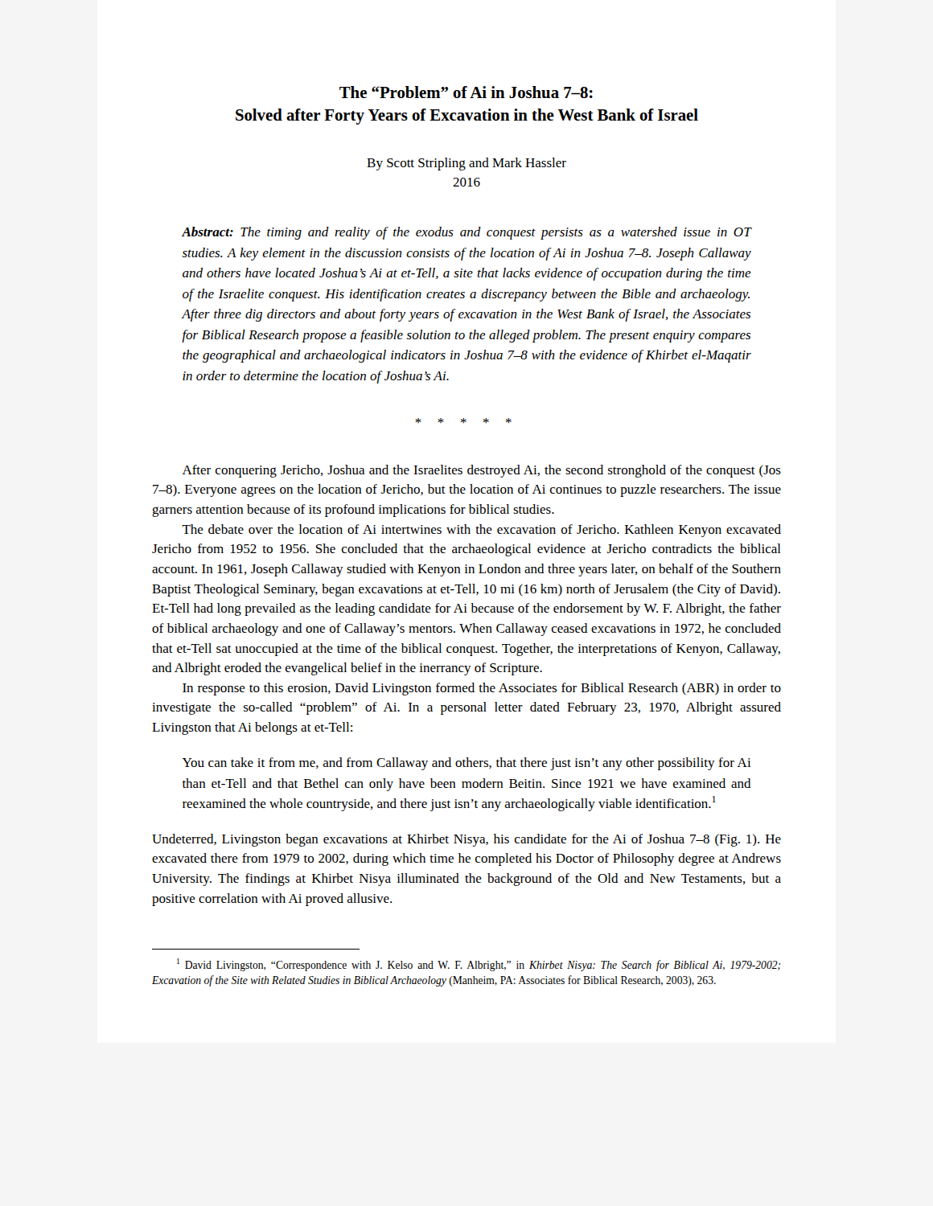The “Problem” of Ai in Joshua 7–8:
Solved after Forty Years of Excavation in the West Bank of Israel
By Scott Stripling and Mark Hassler
2016
Abstract: The timing and reality of the exodus and conquest persists as a watershed issue in OT studies. A key element in the discussion consists of the location of Ai in Joshua 7–8. Joseph Callaway and others have located Joshua’s Ai at et-Tell, a site that lacks evidence of occupation during the time of the Israelite conquest. His identification creates a discrepancy between the Bible and archaeology. After three dig directors and about forty years of excavation in the West Bank of Israel, the Associates for Biblical Research propose a feasible solution to the alleged problem. The present enquiry compares the geographical and archaeological indicators in Joshua 7–8 with the evidence of Khirbet el-Maqatir in order to determine the location of Joshua’s Ai.
* * * * *
After conquering Jericho, Joshua and the Israelites destroyed Ai, the second stronghold of the conquest (Jos 7–8). Everyone agrees on the location of Jericho, but the location of Ai continues to puzzle researchers. The issue garners attention because of its profound implications for biblical studies.
The debate over the location of Ai intertwines with the excavation of Jericho. Kathleen Kenyon excavated Jericho from 1952 to 1956. She concluded that the archaeological evidence at Jericho contradicts the biblical account. In 1961, Joseph Callaway studied with Kenyon in London and three years later, on behalf of the Southern Baptist Theological Seminary, began excavations at et-Tell, 10 mi (16 km) north of Jerusalem (the City of David). Et-Tell had long prevailed as the leading candidate for Ai because of the endorsement by W. F. Albright, the father of biblical archaeology and one of Callaway’s mentors. When Callaway ceased excavations in 1972, he concluded that et-Tell sat unoccupied at the time of the biblical conquest. Together, the interpretations of Kenyon, Callaway, and Albright eroded the evangelical belief in the inerrancy of Scripture.
In response to this erosion, David Livingston formed the Associates for Biblical Research (ABR) in order to investigate the so-called “problem” of Ai. In a personal letter dated February 23, 1970, Albright assured Livingston that Ai belongs at et-Tell:
You can take it from me, and from Callaway and others, that there just isn’t any other possibility for Ai than et-Tell and that Bethel can only have been modern Beitin. Since 1921 we have examined and reexamined the whole countryside, and there just isn’t any archaeologically viable identification.1
Undeterred, Livingston began excavations at Khirbet Nisya, his candidate for the Ai of Joshua 7–8 (Fig. 1). He excavated there from 1979 to 2002, during which time he completed his Doctor of Philosophy degree at Andrews University. The findings at Khirbet Nisya illuminated the background of the Old and New Testaments, but a positive correlation with Ai proved allusive.
1 David Livingston, “Correspondence with J. Kelso and W. F. Albright,” in Khirbet Nisya: The Search for Biblical Ai, 1979-2002; Excavation of the Site with Related Studies in Biblical Archaeology (Manheim, PA: Associates for Biblical Research, 2003), 263.